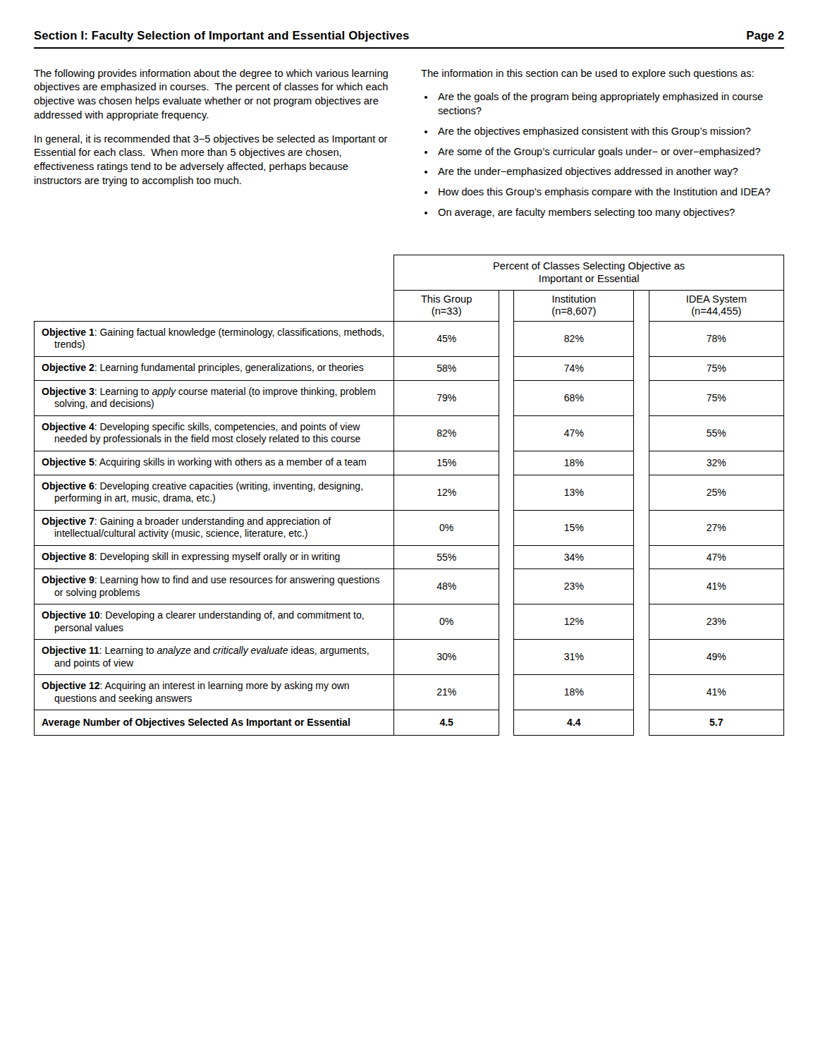Section I: Faculty Selection of Important and Essential Objectives Page 2
The following provides information about the degree to which various learning objectives are emphasized in courses. The percent of classes for which each objective was chosen helps evaluate whether or not program objectives are addressed with appropriate frequency.
In general, it is recommended that 3−5 objectives be selected as Important or Essential for each class. When more than 5 objectives are chosen, effectiveness ratings tend to be adversely affected, perhaps because instructors are trying to accomplish too much.
The information in this section can be used to explore such questions as:
Are the goals of the program being appropriately emphasized in course sections?
Are the objectives emphasized consistent with this Group’s mission?
Are some of the Group’s curricular goals under− or over−emphasized?
Are the under−emphasized objectives addressed in another way?
How does this Group’s emphasis compare with the Institution and IDEA?
On average, are faculty members selecting too many objectives?
| | Percent of Classes Selecting Objective as Important or Essential |
| --- | --- |
| | This Group (n=33) | | Institution (n=8,607) | | IDEA System (n=44,455) |
| Objective 1 : Gaining factual knowledge (terminology, classifications, methods, trends) | 45% | | 82% | | 78% |
| Objective 2 : Learning fundamental principles, generalizations, or theories | 58% | | 74% | | 75% |
| Objective 3 : Learning to apply course material (to improve thinking, problem solving, and decisions) | 79% | | 68% | | 75% |
| Objective 4 : Developing specific skills, competencies, and points of view needed by professionals in the field most closely related to this course | 82% | | 47% | | 55% |
| Objective 5 : Acquiring skills in working with others as a member of a team | 15% | | 18% | | 32% |
| Objective 6 : Developing creative capacities (writing, inventing, designing, performing in art, music, drama, etc.) | 12% | | 13% | | 25% |
| Objective 7 : Gaining a broader understanding and appreciation of intellectual/cultural activity (music, science, literature, etc.) | 0% | | 15% | | 27% |
| Objective 8 : Developing skill in expressing myself orally or in writing | 55% | | 34% | | 47% |
| Objective 9 : Learning how to find and use resources for answering questions or solving problems | 48% | | 23% | | 41% |
| Objective 10 : Developing a clearer understanding of, and commitment to, personal values | 0% | | 12% | | 23% |
| Objective 11 : Learning to analyze and critically evaluate ideas, arguments, and points of view | 30% | | 31% | | 49% |
| Objective 12 : Acquiring an interest in learning more by asking my own questions and seeking answers | 21% | | 18% | | 41% |
| Average Number of Objectives Selected As Important or Essential | 4.5 | | 4.4 | | 5.7 |